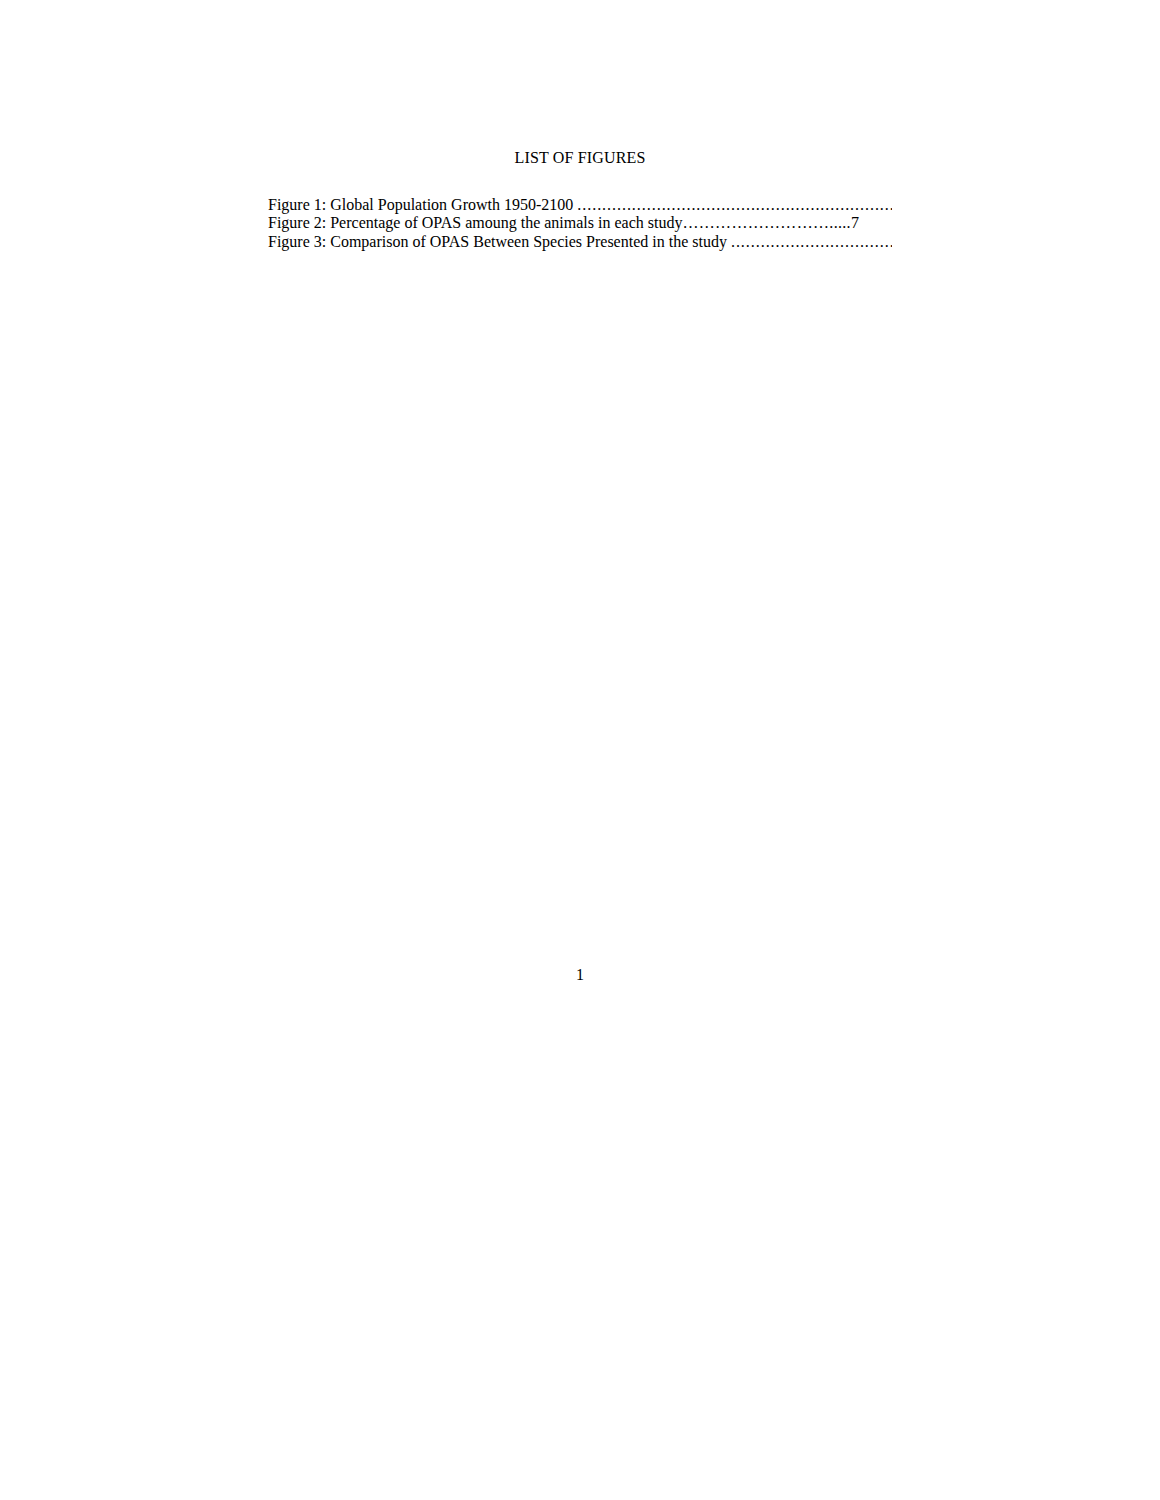LIST OF FIGURES
Figure 1: Global Population Growth 1950-2100 ........................................................................... 3
Figure 2: Percentage of OPAS amoung the animals in each study………………………..... 7
Figure 3: Comparison of OPAS Between Species Presented in the study .................................. 12
1